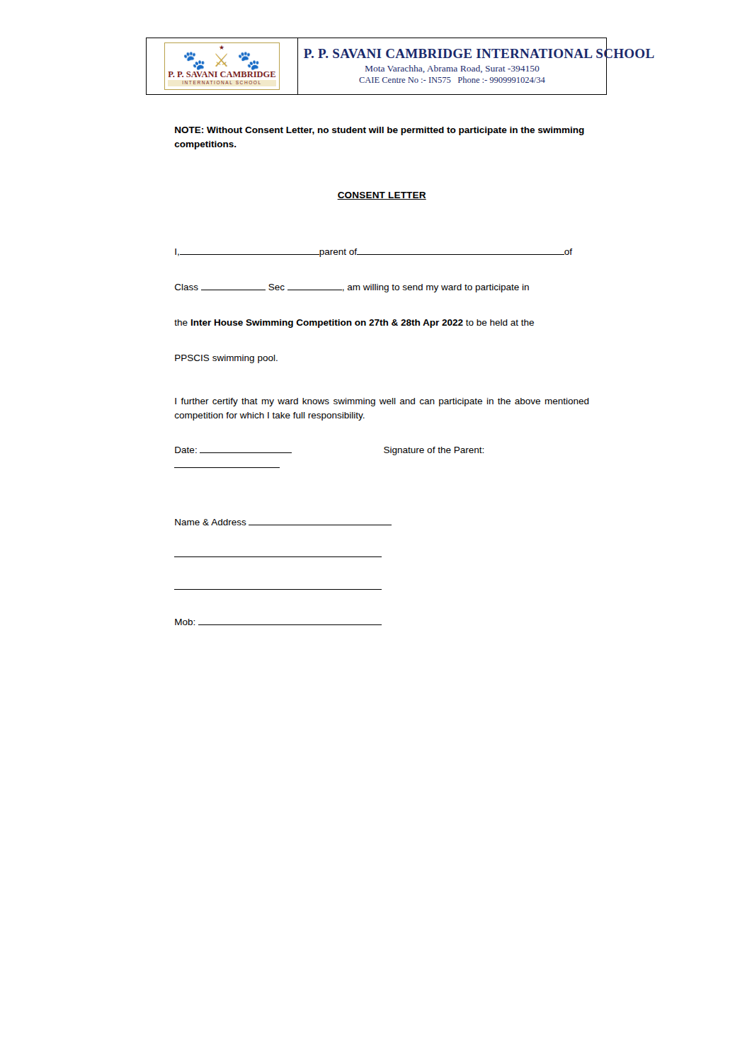★
🐾 ⚔ 🐾
P. P. SAVANI CAMBRIDGE
INTERNATIONAL SCHOOL
P. P. SAVANI CAMBRIDGE INTERNATIONAL SCHOOL
Mota Varachha, Abrama Road, Surat -394150
CAIE Centre No :- IN575 Phone :- 9909991024/34
NOTE: Without Consent Letter, no student will be permitted to participate in the swimming competitions.
CONSENT LETTER
I, parent of of
Class Sec , am willing to send my ward to participate in
the Inter House Swimming Competition on 27th & 28th Apr 2022 to be held at the
PPSCIS swimming pool.
I further certify that my ward knows swimming well and can participate in the above mentioned competition for which I take full responsibility.
Date: Signature of the Parent:
Name & Address
Mob: